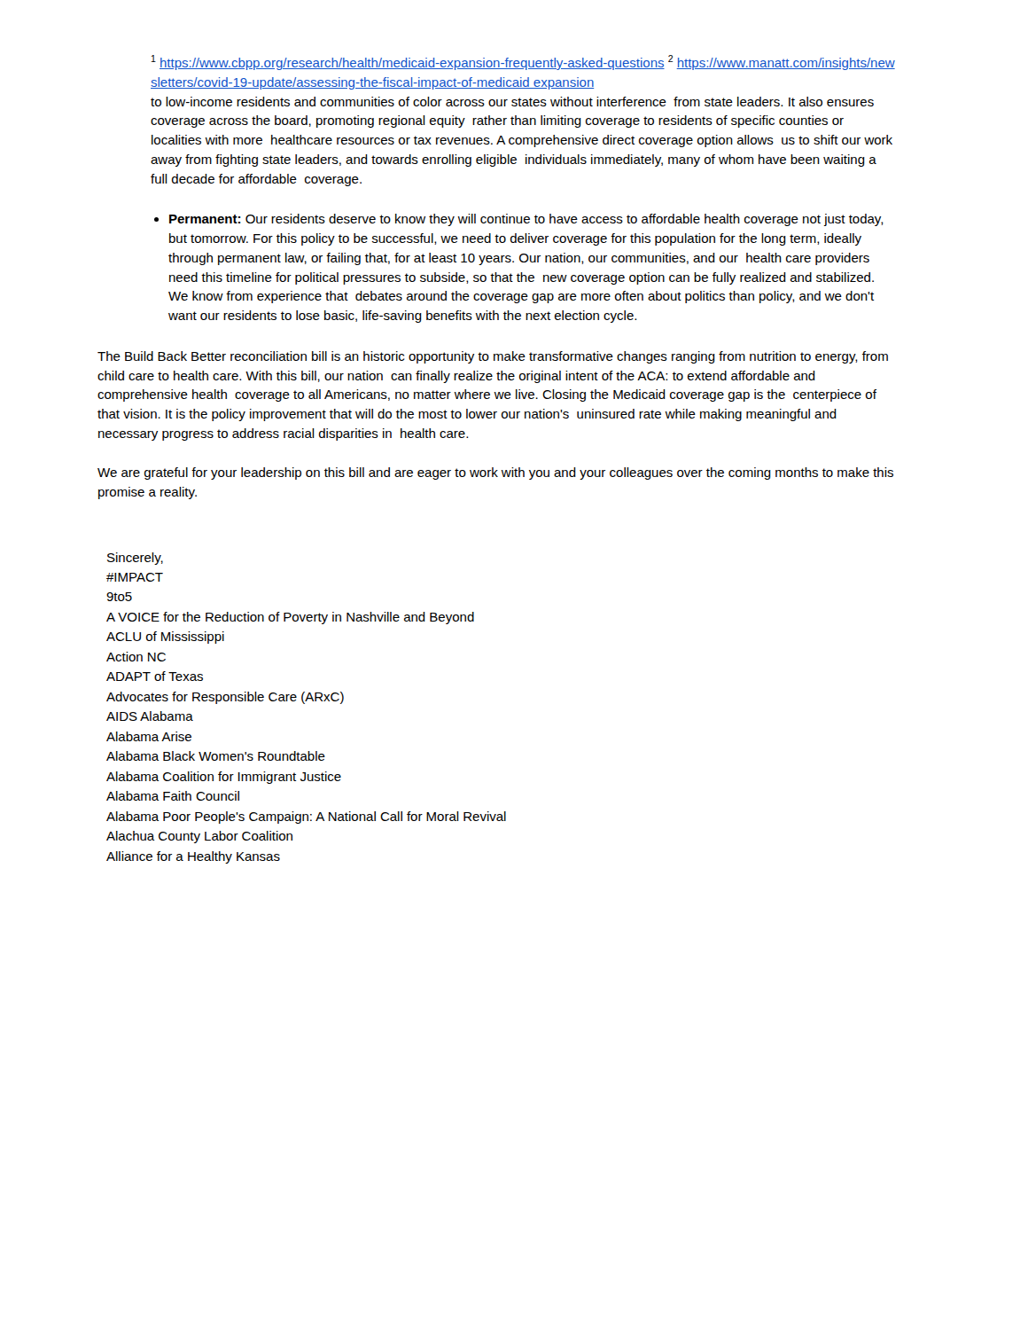1 https://www.cbpp.org/research/health/medicaid-expansion-frequently-asked-questions 2 https://www.manatt.com/insights/newsletters/covid-19-update/assessing-the-fiscal-impact-of-medicaid expansion
to low-income residents and communities of color across our states without interference from state leaders. It also ensures coverage across the board, promoting regional equity rather than limiting coverage to residents of specific counties or localities with more healthcare resources or tax revenues. A comprehensive direct coverage option allows us to shift our work away from fighting state leaders, and towards enrolling eligible individuals immediately, many of whom have been waiting a full decade for affordable coverage.
Permanent: Our residents deserve to know they will continue to have access to affordable health coverage not just today, but tomorrow. For this policy to be successful, we need to deliver coverage for this population for the long term, ideally through permanent law, or failing that, for at least 10 years. Our nation, our communities, and our health care providers need this timeline for political pressures to subside, so that the new coverage option can be fully realized and stabilized. We know from experience that debates around the coverage gap are more often about politics than policy, and we don't want our residents to lose basic, life-saving benefits with the next election cycle.
The Build Back Better reconciliation bill is an historic opportunity to make transformative changes ranging from nutrition to energy, from child care to health care. With this bill, our nation can finally realize the original intent of the ACA: to extend affordable and comprehensive health coverage to all Americans, no matter where we live. Closing the Medicaid coverage gap is the centerpiece of that vision. It is the policy improvement that will do the most to lower our nation's uninsured rate while making meaningful and necessary progress to address racial disparities in health care.
We are grateful for your leadership on this bill and are eager to work with you and your colleagues over the coming months to make this promise a reality.
Sincerely,
#IMPACT
9to5
A VOICE for the Reduction of Poverty in Nashville and Beyond
ACLU of Mississippi
Action NC
ADAPT of Texas
Advocates for Responsible Care (ARxC)
AIDS Alabama
Alabama Arise
Alabama Black Women's Roundtable
Alabama Coalition for Immigrant Justice
Alabama Faith Council
Alabama Poor People's Campaign: A National Call for Moral Revival
Alachua County Labor Coalition
Alliance for a Healthy Kansas